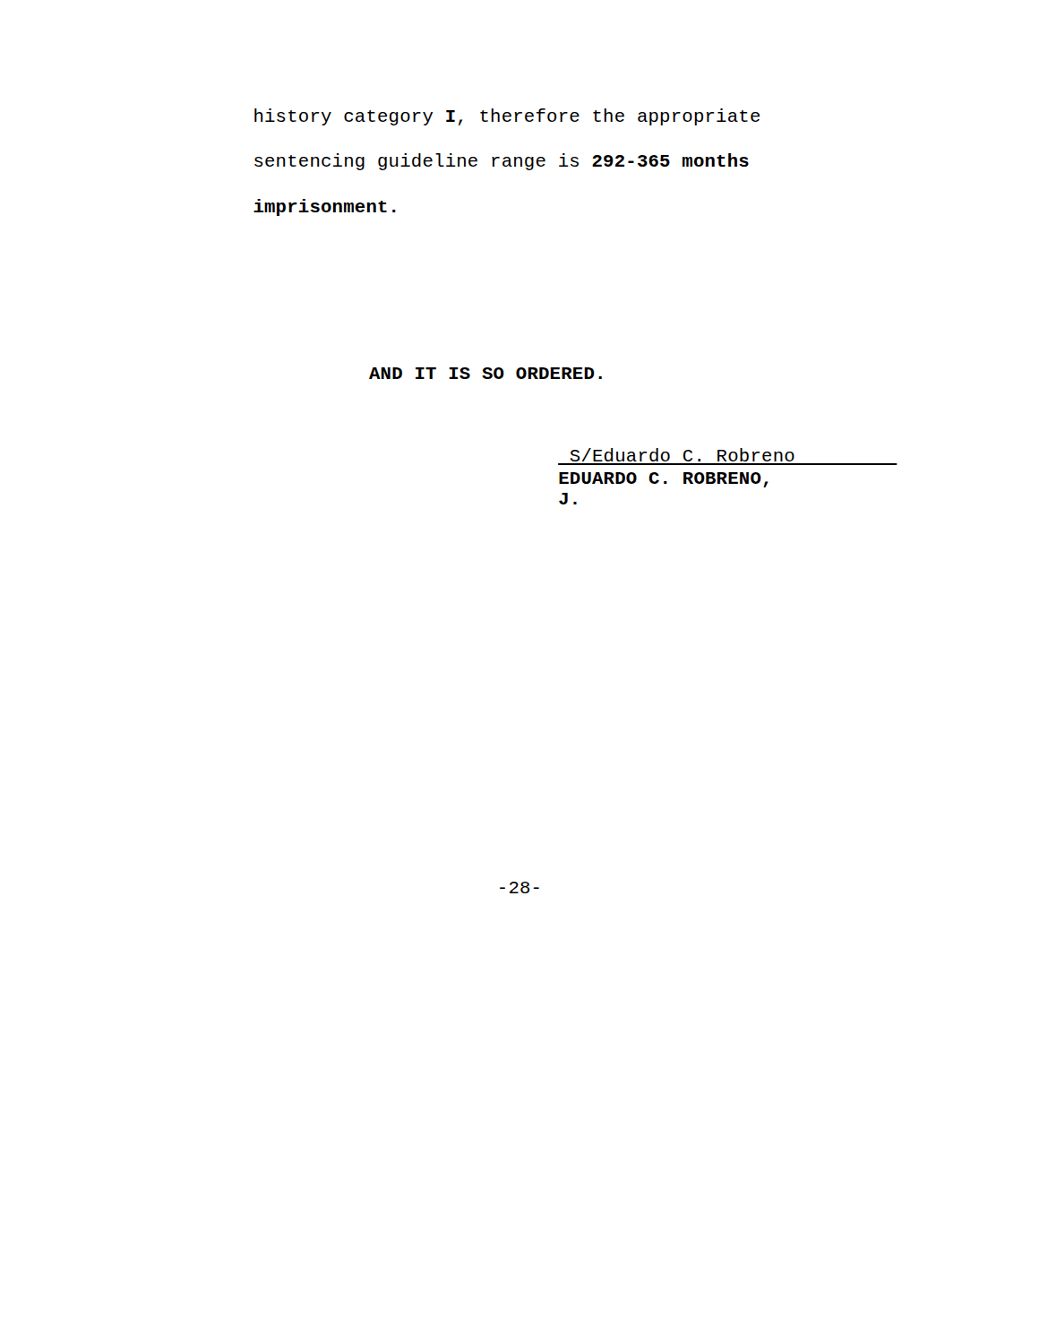history category I, therefore the appropriate sentencing guideline range is 292-365 months imprisonment.
AND IT IS SO ORDERED.
S/Eduardo C. Robreno
EDUARDO C. ROBRENO, J.
-28-